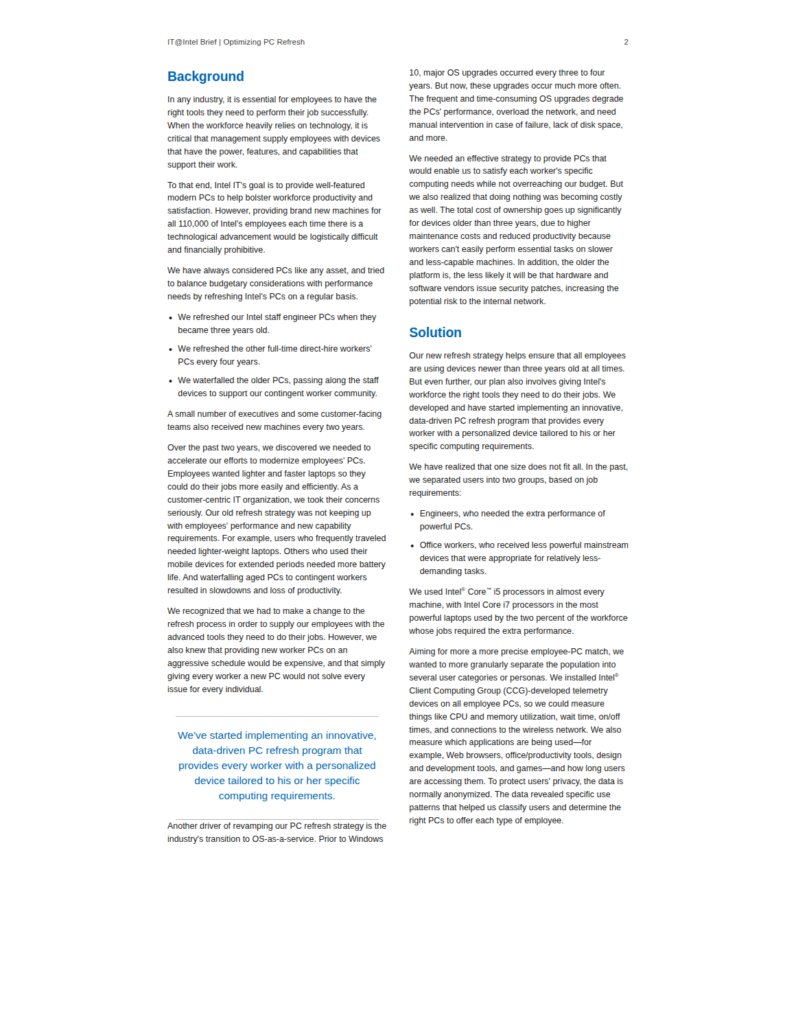IT@Intel Brief | Optimizing PC Refresh 2
Background
In any industry, it is essential for employees to have the right tools they need to perform their job successfully. When the workforce heavily relies on technology, it is critical that management supply employees with devices that have the power, features, and capabilities that support their work.
To that end, Intel IT's goal is to provide well-featured modern PCs to help bolster workforce productivity and satisfaction. However, providing brand new machines for all 110,000 of Intel's employees each time there is a technological advancement would be logistically difficult and financially prohibitive.
We have always considered PCs like any asset, and tried to balance budgetary considerations with performance needs by refreshing Intel's PCs on a regular basis.
We refreshed our Intel staff engineer PCs when they became three years old.
We refreshed the other full-time direct-hire workers' PCs every four years.
We waterfalled the older PCs, passing along the staff devices to support our contingent worker community.
A small number of executives and some customer-facing teams also received new machines every two years.
Over the past two years, we discovered we needed to accelerate our efforts to modernize employees' PCs. Employees wanted lighter and faster laptops so they could do their jobs more easily and efficiently. As a customer-centric IT organization, we took their concerns seriously. Our old refresh strategy was not keeping up with employees' performance and new capability requirements. For example, users who frequently traveled needed lighter-weight laptops. Others who used their mobile devices for extended periods needed more battery life. And waterfalling aged PCs to contingent workers resulted in slowdowns and loss of productivity.
We recognized that we had to make a change to the refresh process in order to supply our employees with the advanced tools they need to do their jobs. However, we also knew that providing new worker PCs on an aggressive schedule would be expensive, and that simply giving every worker a new PC would not solve every issue for every individual.
We've started implementing an innovative, data-driven PC refresh program that provides every worker with a personalized device tailored to his or her specific computing requirements.
Another driver of revamping our PC refresh strategy is the industry's transition to OS-as-a-service. Prior to Windows 10, major OS upgrades occurred every three to four years. But now, these upgrades occur much more often. The frequent and time-consuming OS upgrades degrade the PCs' performance, overload the network, and need manual intervention in case of failure, lack of disk space, and more.
We needed an effective strategy to provide PCs that would enable us to satisfy each worker's specific computing needs while not overreaching our budget. But we also realized that doing nothing was becoming costly as well. The total cost of ownership goes up significantly for devices older than three years, due to higher maintenance costs and reduced productivity because workers can't easily perform essential tasks on slower and less-capable machines. In addition, the older the platform is, the less likely it will be that hardware and software vendors issue security patches, increasing the potential risk to the internal network.
Solution
Our new refresh strategy helps ensure that all employees are using devices newer than three years old at all times. But even further, our plan also involves giving Intel's workforce the right tools they need to do their jobs. We developed and have started implementing an innovative, data-driven PC refresh program that provides every worker with a personalized device tailored to his or her specific computing requirements.
We have realized that one size does not fit all. In the past, we separated users into two groups, based on job requirements:
Engineers, who needed the extra performance of powerful PCs.
Office workers, who received less powerful mainstream devices that were appropriate for relatively less-demanding tasks.
We used Intel® Core™ i5 processors in almost every machine, with Intel Core i7 processors in the most powerful laptops used by the two percent of the workforce whose jobs required the extra performance.
Aiming for more a more precise employee-PC match, we wanted to more granularly separate the population into several user categories or personas. We installed Intel® Client Computing Group (CCG)-developed telemetry devices on all employee PCs, so we could measure things like CPU and memory utilization, wait time, on/off times, and connections to the wireless network. We also measure which applications are being used—for example, Web browsers, office/productivity tools, design and development tools, and games—and how long users are accessing them. To protect users' privacy, the data is normally anonymized. The data revealed specific use patterns that helped us classify users and determine the right PCs to offer each type of employee.